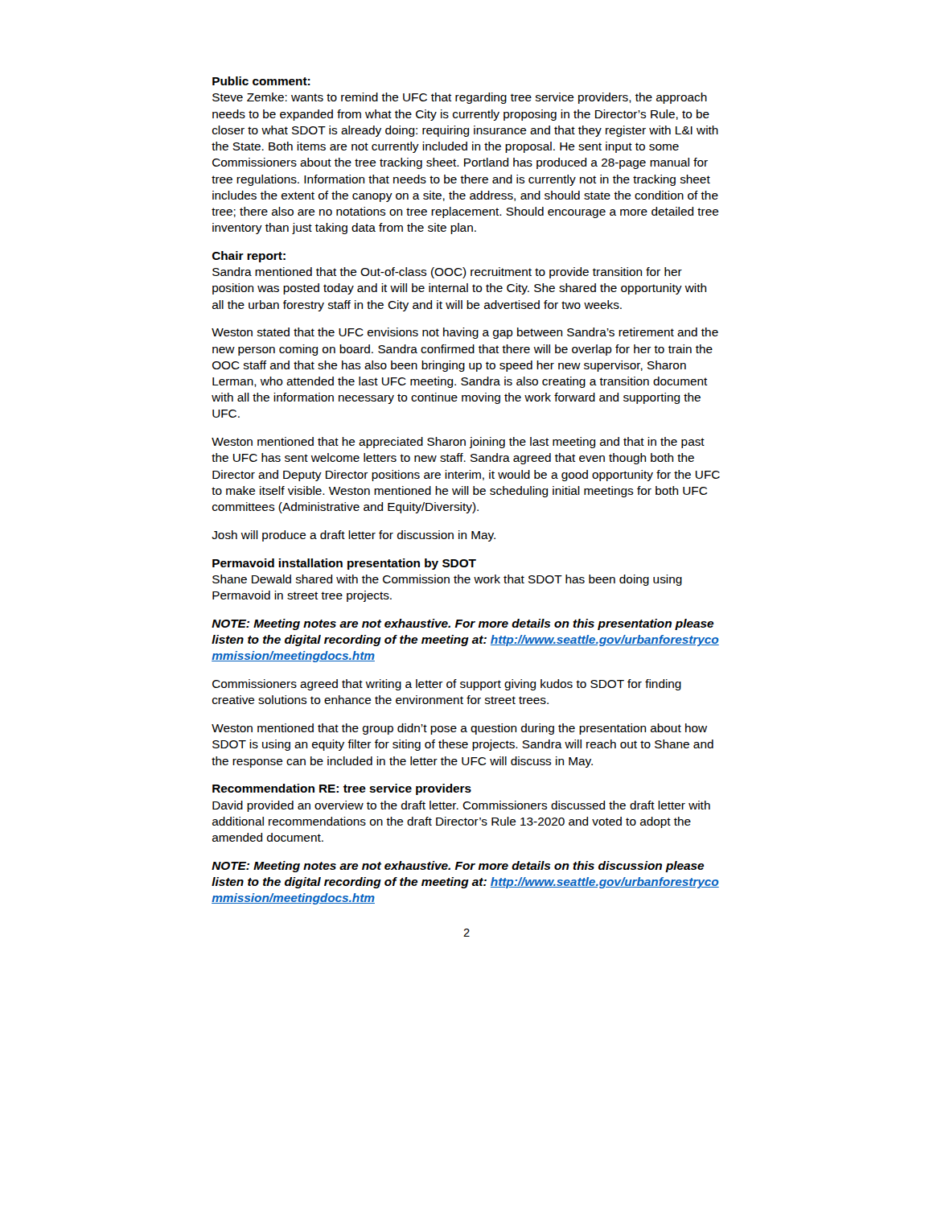Public comment:
Steve Zemke: wants to remind the UFC that regarding tree service providers, the approach needs to be expanded from what the City is currently proposing in the Director’s Rule, to be closer to what SDOT is already doing: requiring insurance and that they register with L&I with the State. Both items are not currently included in the proposal. He sent input to some Commissioners about the tree tracking sheet. Portland has produced a 28-page manual for tree regulations. Information that needs to be there and is currently not in the tracking sheet includes the extent of the canopy on a site, the address, and should state the condition of the tree; there also are no notations on tree replacement. Should encourage a more detailed tree inventory than just taking data from the site plan.
Chair report:
Sandra mentioned that the Out-of-class (OOC) recruitment to provide transition for her position was posted today and it will be internal to the City. She shared the opportunity with all the urban forestry staff in the City and it will be advertised for two weeks.
Weston stated that the UFC envisions not having a gap between Sandra’s retirement and the new person coming on board. Sandra confirmed that there will be overlap for her to train the OOC staff and that she has also been bringing up to speed her new supervisor, Sharon Lerman, who attended the last UFC meeting. Sandra is also creating a transition document with all the information necessary to continue moving the work forward and supporting the UFC.
Weston mentioned that he appreciated Sharon joining the last meeting and that in the past the UFC has sent welcome letters to new staff. Sandra agreed that even though both the Director and Deputy Director positions are interim, it would be a good opportunity for the UFC to make itself visible. Weston mentioned he will be scheduling initial meetings for both UFC committees (Administrative and Equity/Diversity).
Josh will produce a draft letter for discussion in May.
Permavoid installation presentation by SDOT
Shane Dewald shared with the Commission the work that SDOT has been doing using Permavoid in street tree projects.
NOTE: Meeting notes are not exhaustive. For more details on this presentation please listen to the digital recording of the meeting at: http://www.seattle.gov/urbanforestrycommission/meetingdocs.htm
Commissioners agreed that writing a letter of support giving kudos to SDOT for finding creative solutions to enhance the environment for street trees.
Weston mentioned that the group didn’t pose a question during the presentation about how SDOT is using an equity filter for siting of these projects. Sandra will reach out to Shane and the response can be included in the letter the UFC will discuss in May.
Recommendation RE: tree service providers
David provided an overview to the draft letter. Commissioners discussed the draft letter with additional recommendations on the draft Director’s Rule 13-2020 and voted to adopt the amended document.
NOTE: Meeting notes are not exhaustive. For more details on this discussion please listen to the digital recording of the meeting at: http://www.seattle.gov/urbanforestrycommission/meetingdocs.htm
2